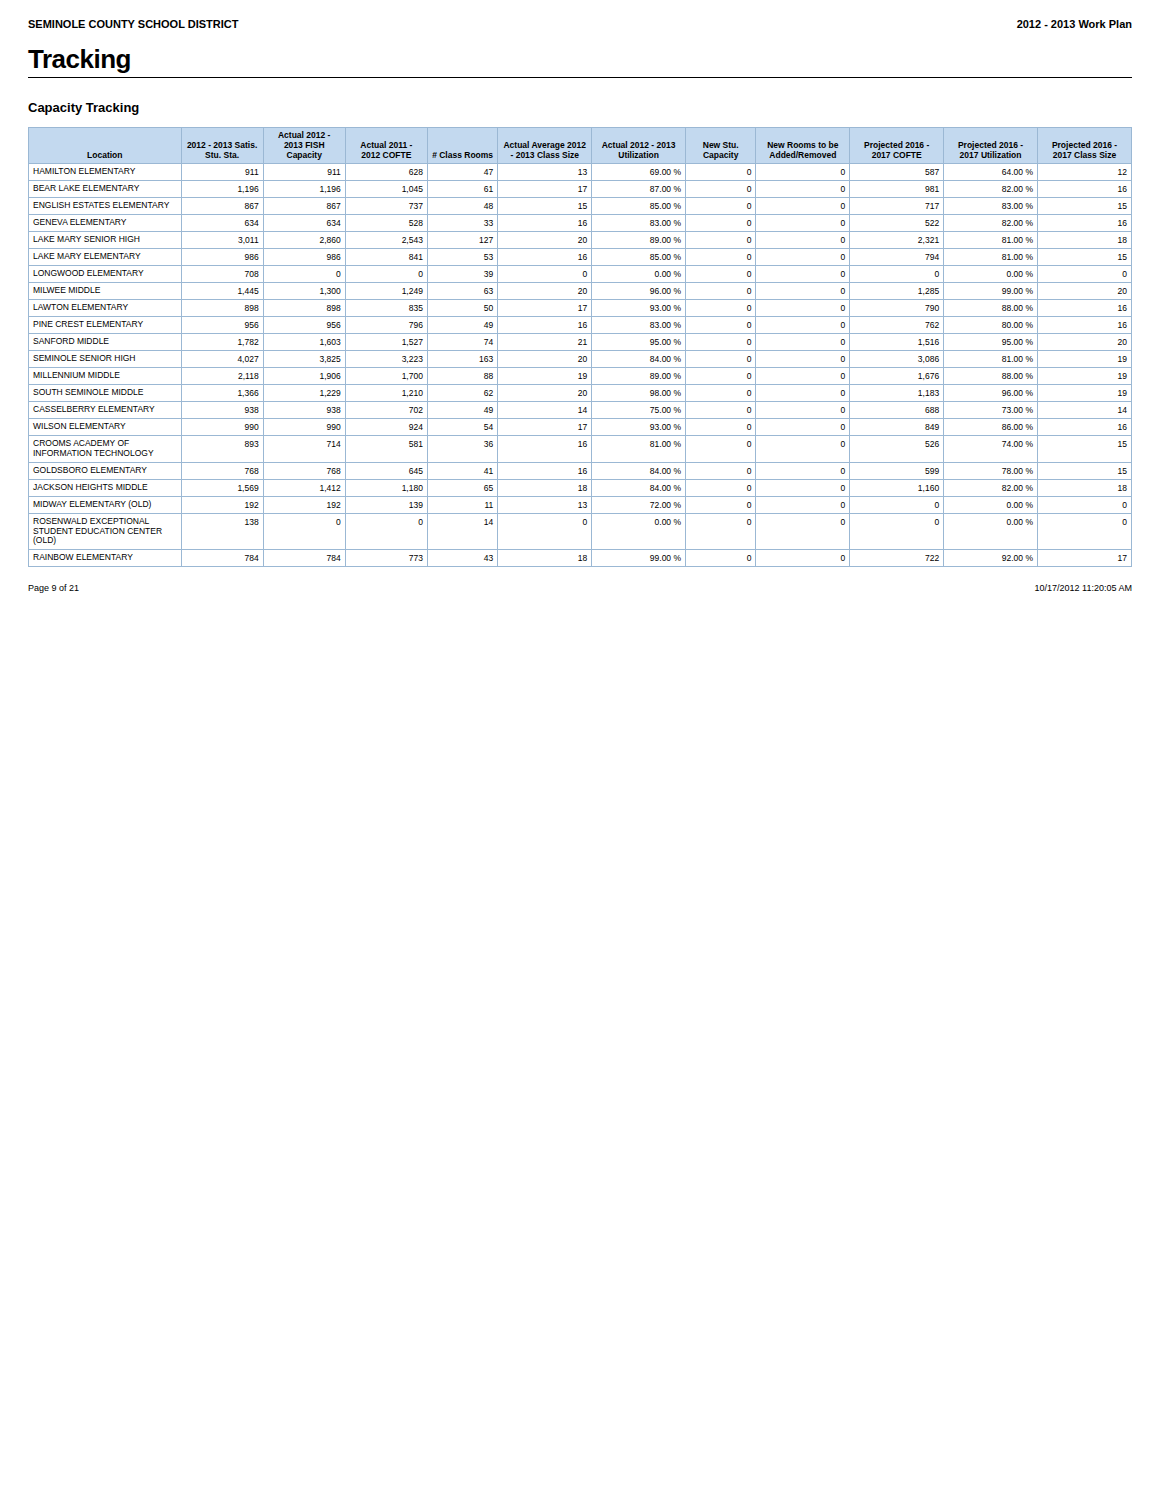SEMINOLE COUNTY SCHOOL DISTRICT 2012 - 2013 Work Plan
Tracking
Capacity Tracking
| Location | 2012 - 2013 Satis. Stu. Sta. | Actual 2012 - 2013 FISH Capacity | Actual 2011 - 2012 COFTE | # Class Rooms | Actual Average 2012 - 2013 Class Size | Actual 2012 - 2013 Utilization | New Stu. Capacity | New Rooms to be Added/Removed | Projected 2016 - 2017 COFTE | Projected 2016 - 2017 Utilization | Projected 2016 - 2017 Class Size |
| --- | --- | --- | --- | --- | --- | --- | --- | --- | --- | --- | --- |
| HAMILTON ELEMENTARY | 911 | 911 | 628 | 47 | 13 | 69.00 % | 0 | 0 | 587 | 64.00 % | 12 |
| BEAR LAKE ELEMENTARY | 1,196 | 1,196 | 1,045 | 61 | 17 | 87.00 % | 0 | 0 | 981 | 82.00 % | 16 |
| ENGLISH ESTATES ELEMENTARY | 867 | 867 | 737 | 48 | 15 | 85.00 % | 0 | 0 | 717 | 83.00 % | 15 |
| GENEVA ELEMENTARY | 634 | 634 | 528 | 33 | 16 | 83.00 % | 0 | 0 | 522 | 82.00 % | 16 |
| LAKE MARY SENIOR HIGH | 3,011 | 2,860 | 2,543 | 127 | 20 | 89.00 % | 0 | 0 | 2,321 | 81.00 % | 18 |
| LAKE MARY ELEMENTARY | 986 | 986 | 841 | 53 | 16 | 85.00 % | 0 | 0 | 794 | 81.00 % | 15 |
| LONGWOOD ELEMENTARY | 708 | 0 | 0 | 39 | 0 | 0.00 % | 0 | 0 | 0 | 0.00 % | 0 |
| MILWEE MIDDLE | 1,445 | 1,300 | 1,249 | 63 | 20 | 96.00 % | 0 | 0 | 1,285 | 99.00 % | 20 |
| LAWTON ELEMENTARY | 898 | 898 | 835 | 50 | 17 | 93.00 % | 0 | 0 | 790 | 88.00 % | 16 |
| PINE CREST ELEMENTARY | 956 | 956 | 796 | 49 | 16 | 83.00 % | 0 | 0 | 762 | 80.00 % | 16 |
| SANFORD MIDDLE | 1,782 | 1,603 | 1,527 | 74 | 21 | 95.00 % | 0 | 0 | 1,516 | 95.00 % | 20 |
| SEMINOLE SENIOR HIGH | 4,027 | 3,825 | 3,223 | 163 | 20 | 84.00 % | 0 | 0 | 3,086 | 81.00 % | 19 |
| MILLENNIUM MIDDLE | 2,118 | 1,906 | 1,700 | 88 | 19 | 89.00 % | 0 | 0 | 1,676 | 88.00 % | 19 |
| SOUTH SEMINOLE MIDDLE | 1,366 | 1,229 | 1,210 | 62 | 20 | 98.00 % | 0 | 0 | 1,183 | 96.00 % | 19 |
| CASSELBERRY ELEMENTARY | 938 | 938 | 702 | 49 | 14 | 75.00 % | 0 | 0 | 688 | 73.00 % | 14 |
| WILSON ELEMENTARY | 990 | 990 | 924 | 54 | 17 | 93.00 % | 0 | 0 | 849 | 86.00 % | 16 |
| CROOMS ACADEMY OF INFORMATION TECHNOLOGY | 893 | 714 | 581 | 36 | 16 | 81.00 % | 0 | 0 | 526 | 74.00 % | 15 |
| GOLDSBORO ELEMENTARY | 768 | 768 | 645 | 41 | 16 | 84.00 % | 0 | 0 | 599 | 78.00 % | 15 |
| JACKSON HEIGHTS MIDDLE | 1,569 | 1,412 | 1,180 | 65 | 18 | 84.00 % | 0 | 0 | 1,160 | 82.00 % | 18 |
| MIDWAY ELEMENTARY (OLD) | 192 | 192 | 139 | 11 | 13 | 72.00 % | 0 | 0 | 0 | 0.00 % | 0 |
| ROSENWALD EXCEPTIONAL STUDENT EDUCATION CENTER (OLD) | 138 | 0 | 0 | 14 | 0 | 0.00 % | 0 | 0 | 0 | 0.00 % | 0 |
| RAINBOW ELEMENTARY | 784 | 784 | 773 | 43 | 18 | 99.00 % | 0 | 0 | 722 | 92.00 % | 17 |
Page 9 of 21 10/17/2012 11:20:05 AM